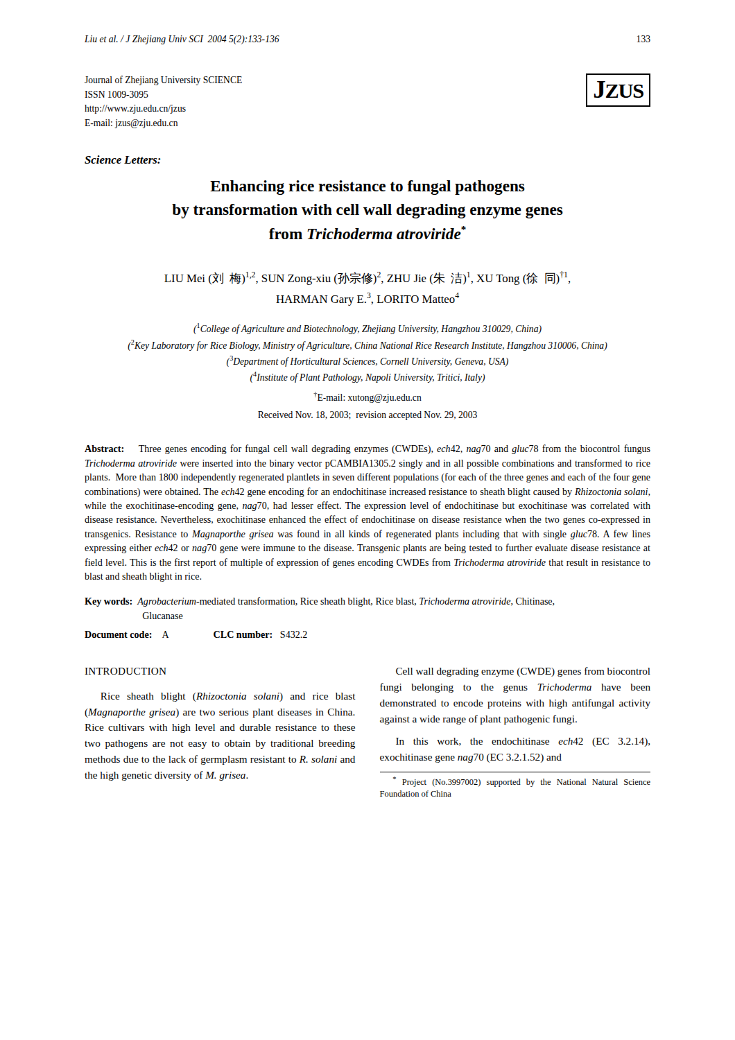Liu et al. / J Zhejiang Univ SCI 2004 5(2):133-136 133
Journal of Zhejiang University SCIENCE
ISSN 1009-3095
http://www.zju.edu.cn/jzus
E-mail: jzus@zju.edu.cn
JZUS
Science Letters:
Enhancing rice resistance to fungal pathogens
by transformation with cell wall degrading enzyme genes
from Trichoderma atroviride*
LIU Mei (刘 梅)1,2, SUN Zong-xiu (孙宗修)2, ZHU Jie (朱 洁)1, XU Tong (徐 同)†1,
HARMAN Gary E.3, LORITO Matteo4
(1College of Agriculture and Biotechnology, Zhejiang University, Hangzhou 310029, China)
(2Key Laboratory for Rice Biology, Ministry of Agriculture, China National Rice Research Institute, Hangzhou 310006, China)
(3Department of Horticultural Sciences, Cornell University, Geneva, USA)
(4Institute of Plant Pathology, Napoli University, Tritici, Italy)
†E-mail: xutong@zju.edu.cn
Received Nov. 18, 2003; revision accepted Nov. 29, 2003
Abstract: Three genes encoding for fungal cell wall degrading enzymes (CWDEs), ech42, nag70 and gluc78 from the biocontrol fungus Trichoderma atroviride were inserted into the binary vector pCAMBIA1305.2 singly and in all possible combinations and transformed to rice plants. More than 1800 independently regenerated plantlets in seven different populations (for each of the three genes and each of the four gene combinations) were obtained. The ech42 gene encoding for an endochitinase increased resistance to sheath blight caused by Rhizoctonia solani, while the exochitinase-encoding gene, nag70, had lesser effect. The expression level of endochitinase but exochitinase was correlated with disease resistance. Nevertheless, exochitinase enhanced the effect of endochitinase on disease resistance when the two genes co-expressed in transgenics. Resistance to Magnaporthe grisea was found in all kinds of regenerated plants including that with single gluc78. A few lines expressing either ech42 or nag70 gene were immune to the disease. Transgenic plants are being tested to further evaluate disease resistance at field level. This is the first report of multiple of expression of genes encoding CWDEs from Trichoderma atroviride that result in resistance to blast and sheath blight in rice.
Key words: Agrobacterium-mediated transformation, Rice sheath blight, Rice blast, Trichoderma atroviride, Chitinase, Glucanase
Document code: A CLC number: S432.2
INTRODUCTION
Rice sheath blight (Rhizoctonia solani) and rice blast (Magnaporthe grisea) are two serious plant diseases in China. Rice cultivars with high level and durable resistance to these two pathogens are not easy to obtain by traditional breeding methods due to the lack of germplasm resistant to R. solani and the high genetic diversity of M. grisea.
Cell wall degrading enzyme (CWDE) genes from biocontrol fungi belonging to the genus Trichoderma have been demonstrated to encode proteins with high antifungal activity against a wide range of plant pathogenic fungi.
In this work, the endochitinase ech42 (EC 3.2.14), exochitinase gene nag70 (EC 3.2.1.52) and
* Project (No.3997002) supported by the National Natural Science Foundation of China